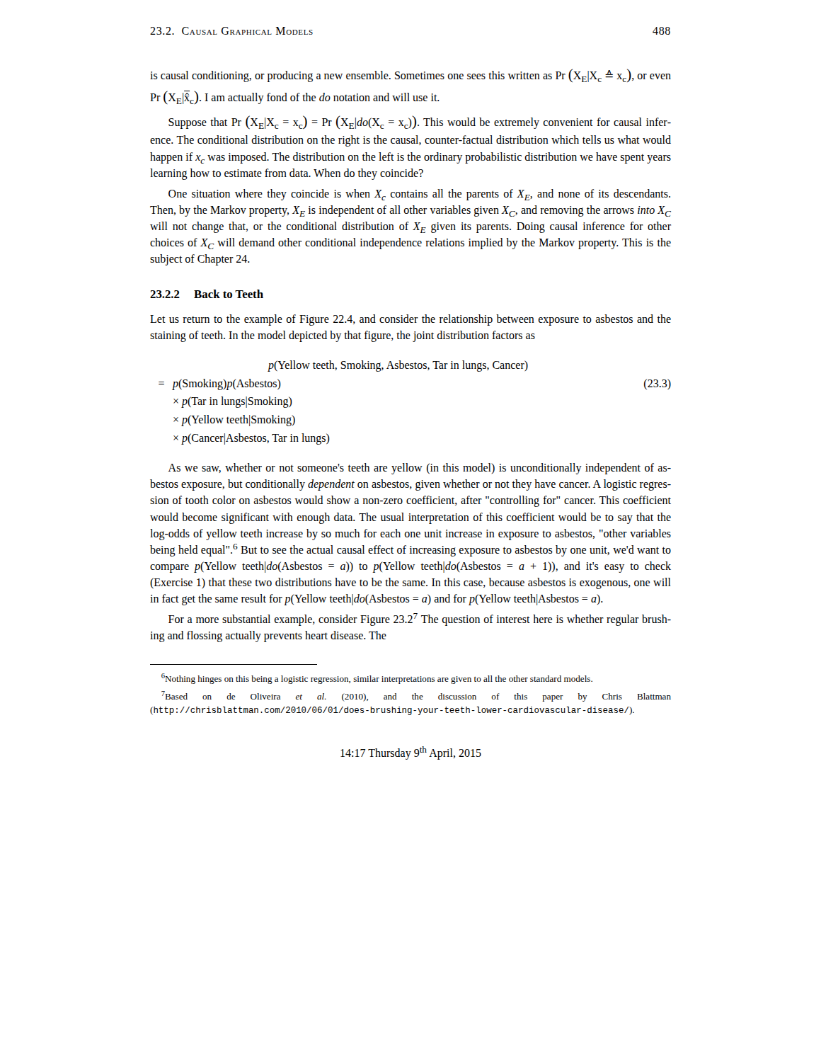23.2. Causal Graphical Models 488
is causal conditioning, or producing a new ensemble. Sometimes one sees this written as Pr (XE|Xc ≙ xc), or even Pr (XE|x̂c). I am actually fond of the do notation and will use it.
Suppose that Pr (XE|Xc = xc) = Pr (XE|do(Xc = xc)). This would be extremely convenient for causal inference. The conditional distribution on the right is the causal, counter-factual distribution which tells us what would happen if xc was imposed. The distribution on the left is the ordinary probabilistic distribution we have spent years learning how to estimate from data. When do they coincide?
One situation where they coincide is when Xc contains all the parents of XE, and none of its descendants. Then, by the Markov property, XE is independent of all other variables given XC, and removing the arrows into XC will not change that, or the conditional distribution of XE given its parents. Doing causal inference for other choices of XC will demand other conditional independence relations implied by the Markov property. This is the subject of Chapter 24.
23.2.2 Back to Teeth
Let us return to the example of Figure 22.4, and consider the relationship between exposure to asbestos and the staining of teeth. In the model depicted by that figure, the joint distribution factors as
| | p (Yellow teeth, Smoking, Asbestos, Tar in lungs, Cancer) | |
| | = | p (Smoking) p (Asbestos) | (23.3) |
| | | × p (Tar in lungs/Smoking) | |
| | | × p (Yellow teeth/Smoking) | |
| | | × p (Cancer/Asbestos, Tar in lungs) | |
As we saw, whether or not someone's teeth are yellow (in this model) is unconditionally independent of asbestos exposure, but conditionally dependent on asbestos, given whether or not they have cancer. A logistic regression of tooth color on asbestos would show a non-zero coefficient, after "controlling for" cancer. This coefficient would become significant with enough data. The usual interpretation of this coefficient would be to say that the log-odds of yellow teeth increase by so much for each one unit increase in exposure to asbestos, "other variables being held equal".6 But to see the actual causal effect of increasing exposure to asbestos by one unit, we'd want to compare p(Yellow teeth|do(Asbestos = a)) to p(Yellow teeth|do(Asbestos = a + 1)), and it's easy to check (Exercise 1) that these two distributions have to be the same. In this case, because asbestos is exogenous, one will in fact get the same result for p(Yellow teeth|do(Asbestos = a) and for p(Yellow teeth|Asbestos = a).
For a more substantial example, consider Figure 23.27 The question of interest here is whether regular brushing and flossing actually prevents heart disease. The
6 Nothing hinges on this being a logistic regression, similar interpretations are given to all the other standard models.
7 Based on de Oliveira et al. (2010), and the discussion of this paper by Chris Blattman (http://chrisblattman.com/2010/06/01/does-brushing-your-teeth-lower-cardiovascular-disease/).
14:17 Thursday 9th April, 2015